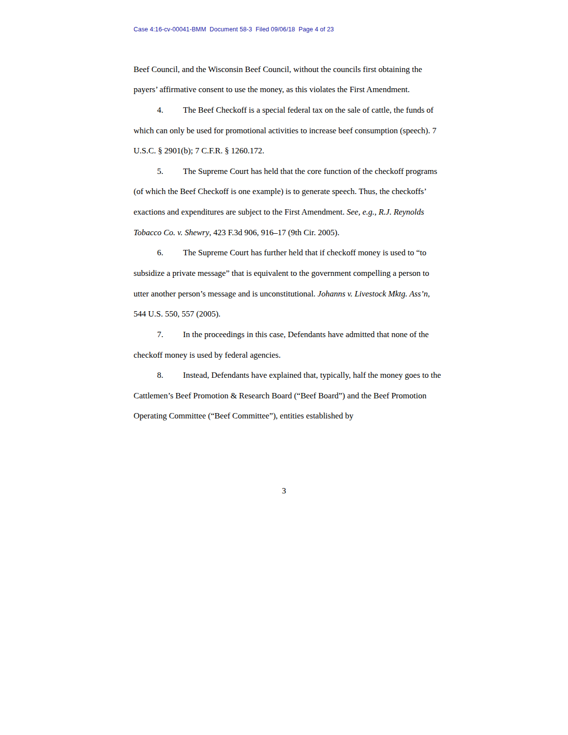Case 4:16-cv-00041-BMM Document 58-3 Filed 09/06/18 Page 4 of 23
Beef Council, and the Wisconsin Beef Council, without the councils first obtaining the payers’ affirmative consent to use the money, as this violates the First Amendment.
4. The Beef Checkoff is a special federal tax on the sale of cattle, the funds of which can only be used for promotional activities to increase beef consumption (speech). 7 U.S.C. § 2901(b); 7 C.F.R. § 1260.172.
5. The Supreme Court has held that the core function of the checkoff programs (of which the Beef Checkoff is one example) is to generate speech. Thus, the checkoffs’ exactions and expenditures are subject to the First Amendment. See, e.g., R.J. Reynolds Tobacco Co. v. Shewry, 423 F.3d 906, 916–17 (9th Cir. 2005).
6. The Supreme Court has further held that if checkoff money is used to “to subsidize a private message” that is equivalent to the government compelling a person to utter another person’s message and is unconstitutional. Johanns v. Livestock Mktg. Ass’n, 544 U.S. 550, 557 (2005).
7. In the proceedings in this case, Defendants have admitted that none of the checkoff money is used by federal agencies.
8. Instead, Defendants have explained that, typically, half the money goes to the Cattlemen’s Beef Promotion & Research Board (“Beef Board”) and the Beef Promotion Operating Committee (“Beef Committee”), entities established by
3